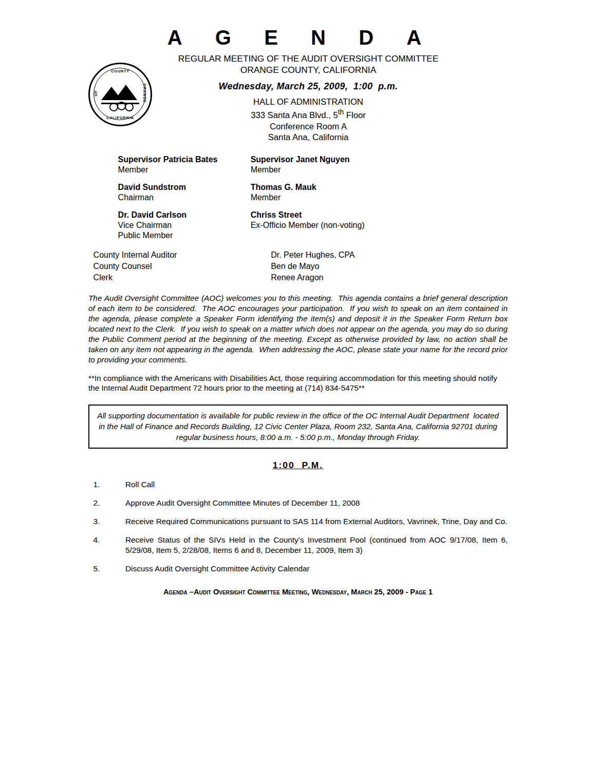A G E N D A
COUNTY
OF
ORANGE
CALIFORNIA
REGULAR MEETING OF THE AUDIT OVERSIGHT COMMITTEE
ORANGE COUNTY, CALIFORNIA
Wednesday, March 25, 2009, 1:00 p.m.
HALL OF ADMINISTRATION
333 Santa Ana Blvd., 5th Floor
Conference Room A
Santa Ana, California
| Supervisor Patricia Bates Member | Supervisor Janet Nguyen Member |
| David Sundstrom Chairman | Thomas G. Mauk Member |
| Dr. David Carlson Vice Chairman Public Member | Chriss Street Ex-Officio Member (non-voting) |
| County Internal Auditor | Dr. Peter Hughes, CPA |
| County Counsel | Ben de Mayo |
| Clerk | Renee Aragon |
The Audit Oversight Committee (AOC) welcomes you to this meeting. This agenda contains a brief general description of each item to be considered. The AOC encourages your participation. If you wish to speak on an item contained in the agenda, please complete a Speaker Form identifying the item(s) and deposit it in the Speaker Form Return box located next to the Clerk. If you wish to speak on a matter which does not appear on the agenda, you may do so during the Public Comment period at the beginning of the meeting. Except as otherwise provided by law, no action shall be taken on any item not appearing in the agenda. When addressing the AOC, please state your name for the record prior to providing your comments.
**In compliance with the Americans with Disabilities Act, those requiring accommodation for this meeting should notify the Internal Audit Department 72 hours prior to the meeting at (714) 834-5475**
All supporting documentation is available for public review in the office of the OC Internal Audit Department located in the Hall of Finance and Records Building, 12 Civic Center Plaza, Room 232, Santa Ana, California 92701 during regular business hours, 8:00 a.m. - 5:00 p.m., Monday through Friday.
1:00 P.M.
1. Roll Call
2. Approve Audit Oversight Committee Minutes of December 11, 2008
3. Receive Required Communications pursuant to SAS 114 from External Auditors, Vavrinek, Trine, Day and Co.
4. Receive Status of the SIVs Held in the County’s Investment Pool (continued from AOC 9/17/08, Item 6, 5/29/08, Item 5, 2/28/08, Items 6 and 8, December 11, 2009, Item 3)
5. Discuss Audit Oversight Committee Activity Calendar
Agenda –Audit Oversight Committee Meeting, Wednesday, March 25, 2009 - Page 1